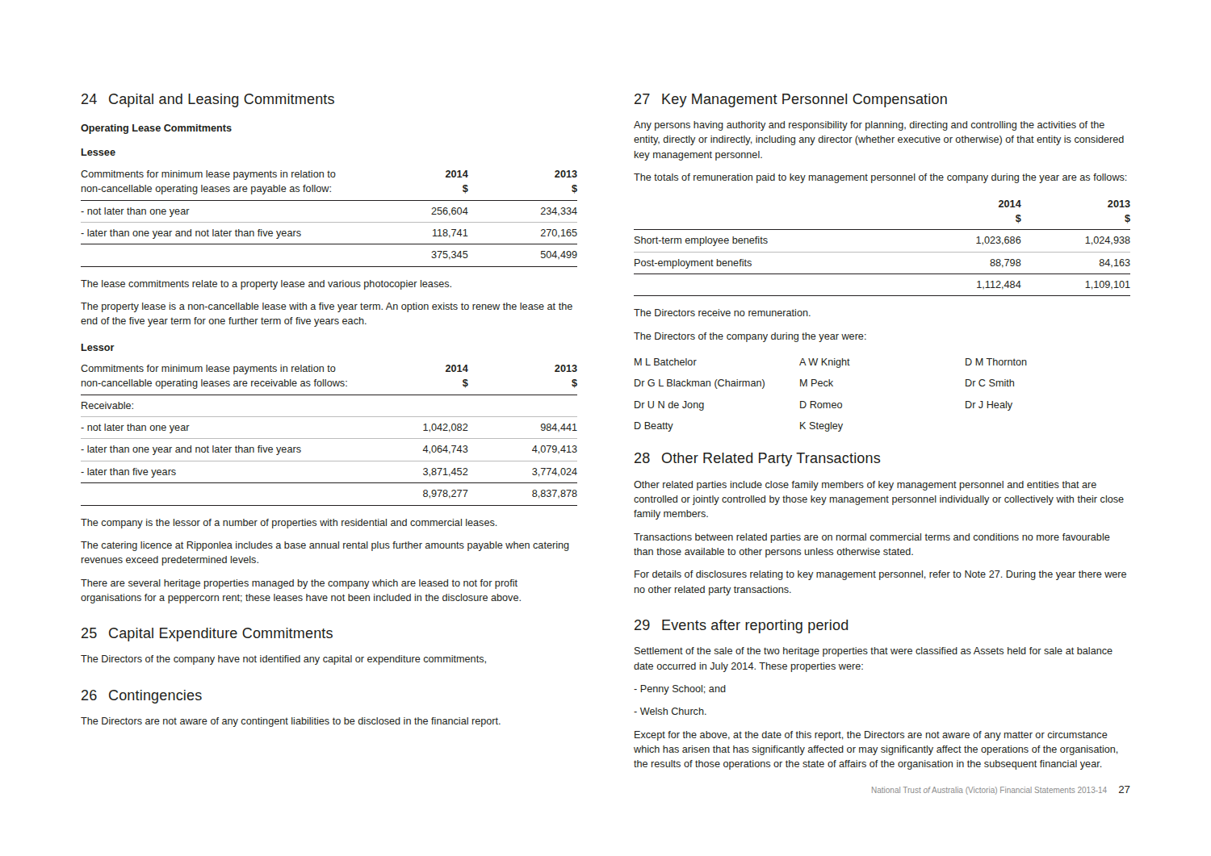24 Capital and Leasing Commitments
Operating Lease Commitments
Lessee
| Commitments for minimum lease payments in relation to non-cancellable operating leases are payable as follow: | 2014 | 2013 |
| $ | $ |
| - not later than one year | 256,604 | 234,334 |
| - later than one year and not later than five years | 118,741 | 270,165 |
| | 375,345 | 504,499 |
The lease commitments relate to a property lease and various photocopier leases.
The property lease is a non-cancellable lease with a five year term. An option exists to renew the lease at the end of the five year term for one further term of five years each.
Lessor
| Commitments for minimum lease payments in relation to non-cancellable operating leases are receivable as follows: | 2014 | 2013 |
| $ | $ |
| Receivable: | | |
| - not later than one year | 1,042,082 | 984,441 |
| - later than one year and not later than five years | 4,064,743 | 4,079,413 |
| - later than five years | 3,871,452 | 3,774,024 |
| | 8,978,277 | 8,837,878 |
The company is the lessor of a number of properties with residential and commercial leases.
The catering licence at Ripponlea includes a base annual rental plus further amounts payable when catering revenues exceed predetermined levels.
There are several heritage properties managed by the company which are leased to not for profit organisations for a peppercorn rent; these leases have not been included in the disclosure above.
25 Capital Expenditure Commitments
The Directors of the company have not identified any capital or expenditure commitments,
26 Contingencies
The Directors are not aware of any contingent liabilities to be disclosed in the financial report.
27 Key Management Personnel Compensation
Any persons having authority and responsibility for planning, directing and controlling the activities of the entity, directly or indirectly, including any director (whether executive or otherwise) of that entity is considered key management personnel.
The totals of remuneration paid to key management personnel of the company during the year are as follows:
| | 2014 | 2013 |
| $ | $ |
| Short-term employee benefits | 1,023,686 | 1,024,938 |
| Post-employment benefits | 88,798 | 84,163 |
| | 1,112,484 | 1,109,101 |
The Directors receive no remuneration.
The Directors of the company during the year were:
| M L Batchelor | A W Knight | D M Thornton |
| Dr G L Blackman (Chairman) | M Peck | Dr C Smith |
| Dr U N de Jong | D Romeo | Dr J Healy |
| D Beatty | K Stegley | |
28 Other Related Party Transactions
Other related parties include close family members of key management personnel and entities that are controlled or jointly controlled by those key management personnel individually or collectively with their close family members.
Transactions between related parties are on normal commercial terms and conditions no more favourable than those available to other persons unless otherwise stated.
For details of disclosures relating to key management personnel, refer to Note 27. During the year there were no other related party transactions.
29 Events after reporting period
Settlement of the sale of the two heritage properties that were classified as Assets held for sale at balance date occurred in July 2014. These properties were:
- Penny School; and
- Welsh Church.
Except for the above, at the date of this report, the Directors are not aware of any matter or circumstance which has arisen that has significantly affected or may significantly affect the operations of the organisation, the results of those operations or the state of affairs of the organisation in the subsequent financial year.
National Trust of Australia (Victoria) Financial Statements 2013-1427